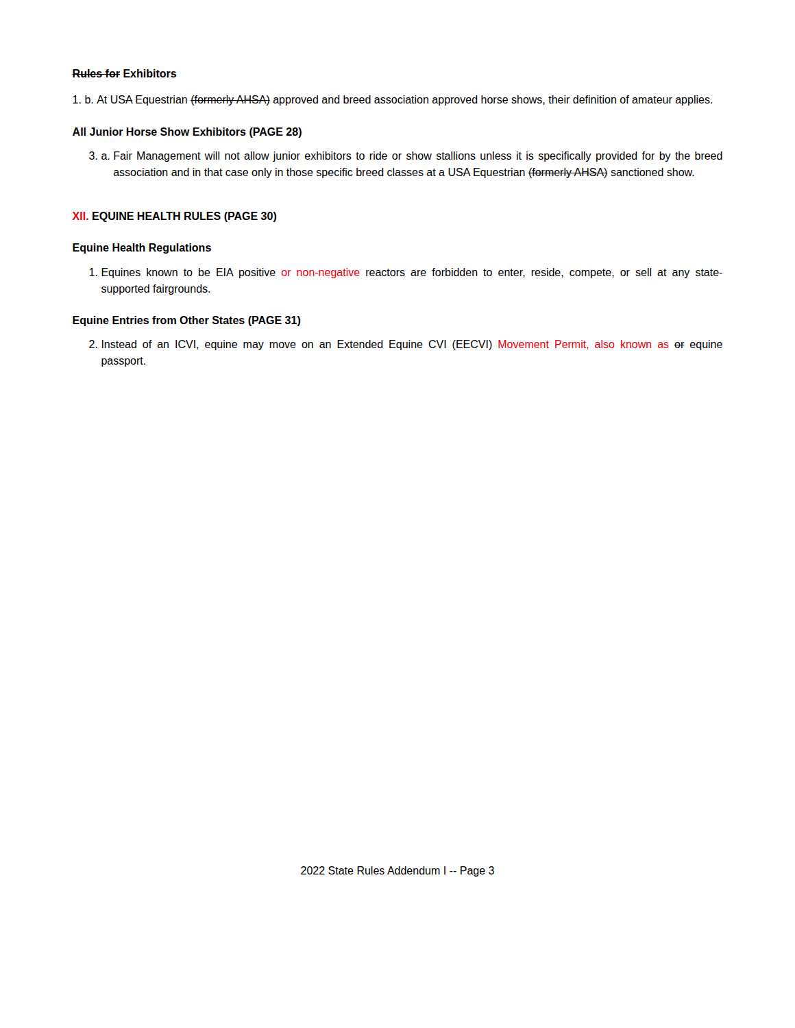Rules for Exhibitors
1. b. At USA Equestrian (formerly AHSA) approved and breed association approved horse shows, their definition of amateur applies.
All Junior Horse Show Exhibitors (PAGE 28)
3. a. Fair Management will not allow junior exhibitors to ride or show stallions unless it is specifically provided for by the breed association and in that case only in those specific breed classes at a USA Equestrian (formerly AHSA) sanctioned show.
XII. EQUINE HEALTH RULES (PAGE 30)
Equine Health Regulations
1. Equines known to be EIA positive or non-negative reactors are forbidden to enter, reside, compete, or sell at any state-supported fairgrounds.
Equine Entries from Other States (PAGE 31)
2. Instead of an ICVI, equine may move on an Extended Equine CVI (EECVI) Movement Permit, also known as or equine passport.
2022 State Rules Addendum I -- Page 3